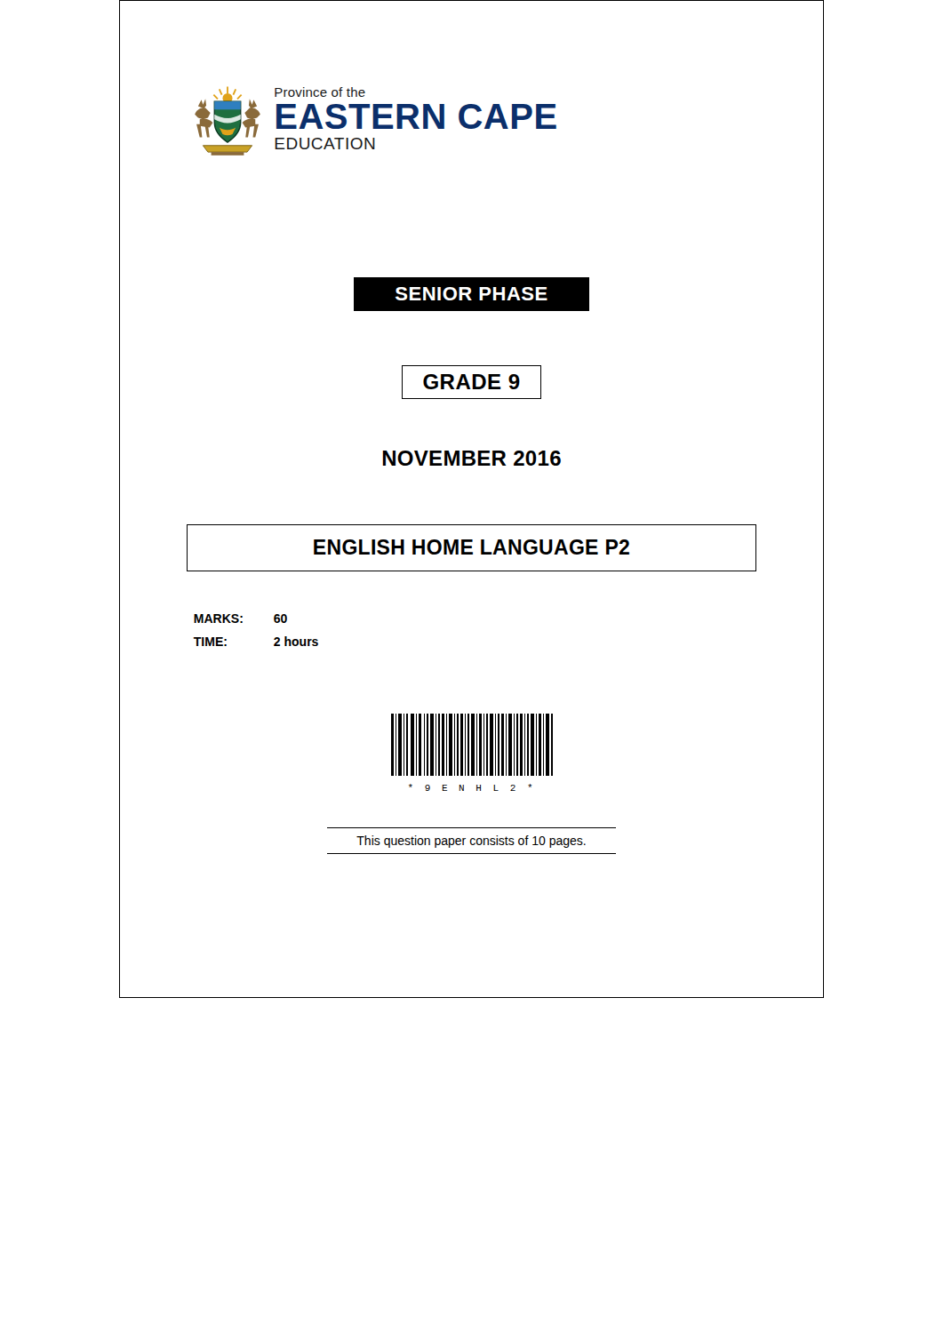Province of the
EASTERN CAPE
EDUCATION
SENIOR PHASE
GRADE 9
NOVEMBER 2016
ENGLISH HOME LANGUAGE P2
| MARKS: | 60 |
| TIME: | 2 hours |
* 9 E N H L 2 *
This question paper consists of 10 pages.